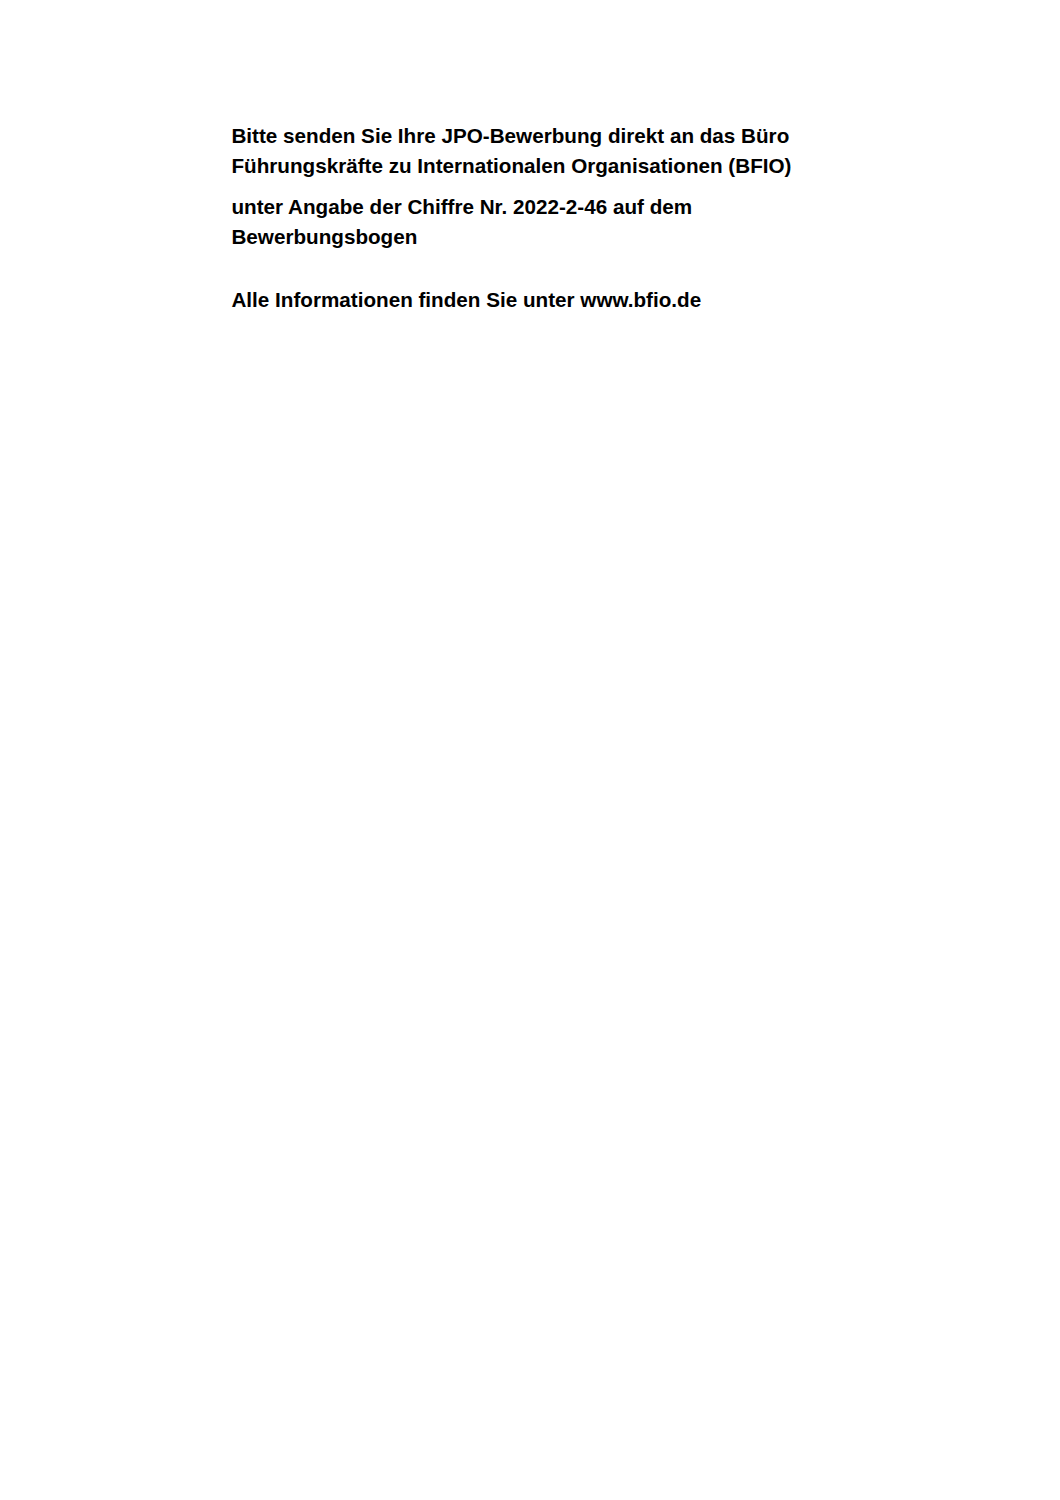Bitte senden Sie Ihre JPO-Bewerbung direkt an das Büro Führungskräfte zu Internationalen Organisationen (BFIO)
unter Angabe der Chiffre Nr. 2022-2-46 auf dem Bewerbungsbogen
Alle Informationen finden Sie unter www.bfio.de